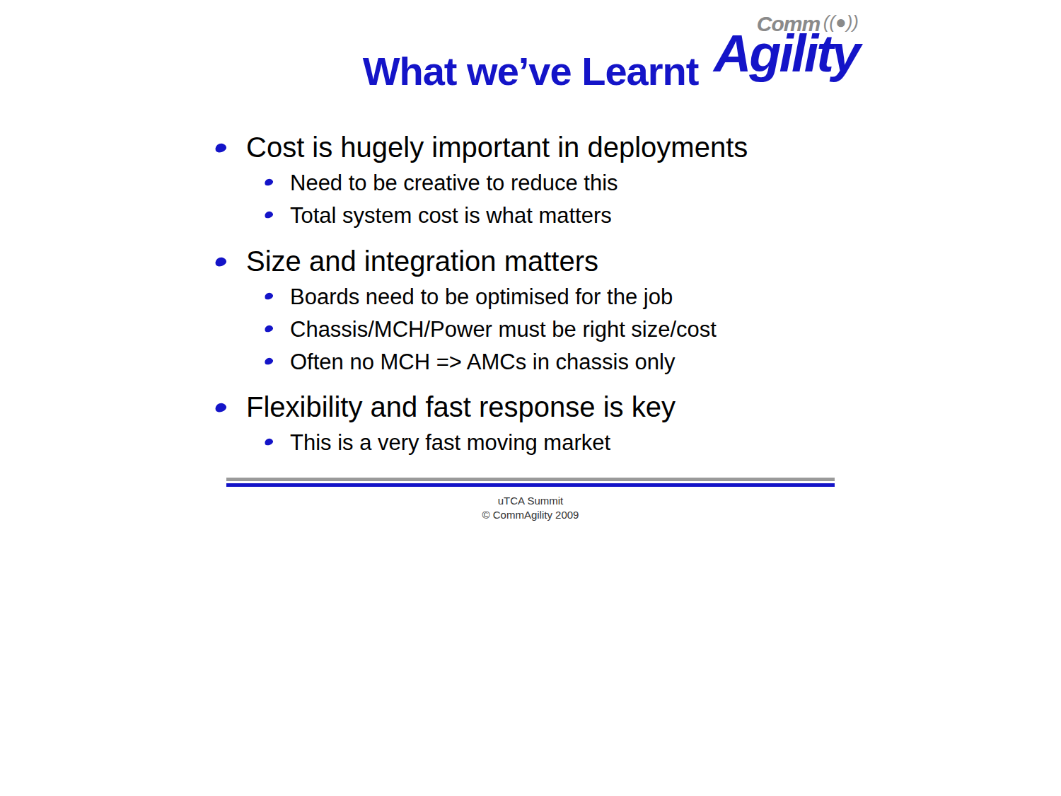Comm ((●)) Agility
What we’ve Learnt
Cost is hugely important in deployments
Need to be creative to reduce this
Total system cost is what matters
Size and integration matters
Boards need to be optimised for the job
Chassis/MCH/Power must be right size/cost
Often no MCH => AMCs in chassis only
Flexibility and fast response is key
This is a very fast moving market
uTCA Summit
© CommAgility 2009